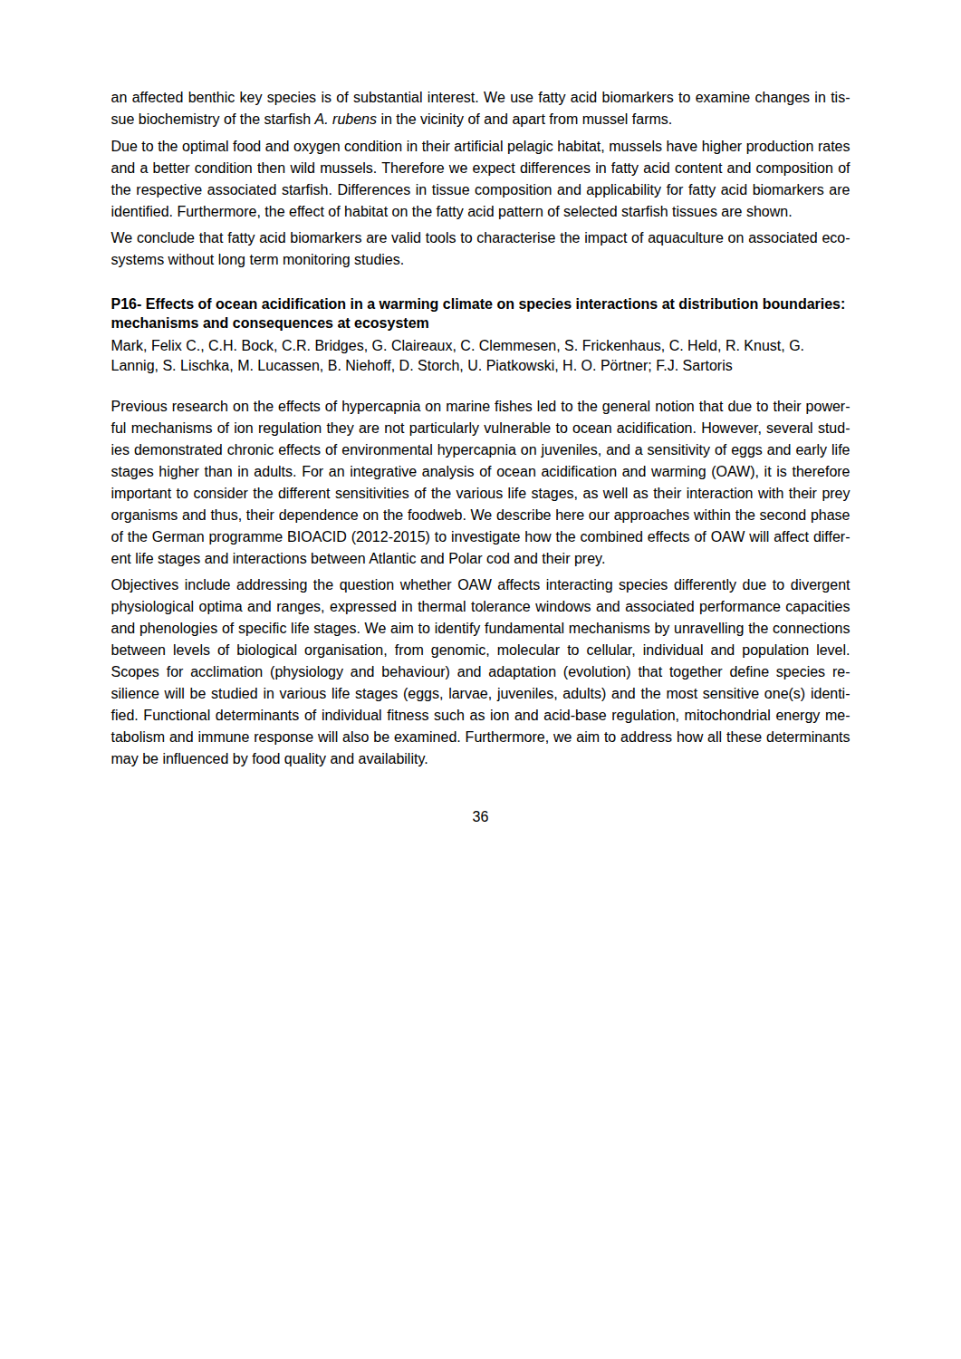an affected benthic key species is of substantial interest. We use fatty acid biomarkers to examine changes in tissue biochemistry of the starfish A. rubens in the vicinity of and apart from mussel farms.
Due to the optimal food and oxygen condition in their artificial pelagic habitat, mussels have higher production rates and a better condition then wild mussels. Therefore we expect differences in fatty acid content and composition of the respective associated starfish. Differences in tissue composition and applicability for fatty acid biomarkers are identified. Furthermore, the effect of habitat on the fatty acid pattern of selected starfish tissues are shown.
We conclude that fatty acid biomarkers are valid tools to characterise the impact of aquaculture on associated ecosystems without long term monitoring studies.
P16- Effects of ocean acidification in a warming climate on species interactions at distribution boundaries: mechanisms and consequences at ecosystem
Mark, Felix C., C.H. Bock, C.R. Bridges, G. Claireaux, C. Clemmesen, S. Frickenhaus, C. Held, R. Knust, G. Lannig, S. Lischka, M. Lucassen, B. Niehoff, D. Storch, U. Piatkowski, H. O. Pörtner; F.J. Sartoris
Previous research on the effects of hypercapnia on marine fishes led to the general notion that due to their powerful mechanisms of ion regulation they are not particularly vulnerable to ocean acidification. However, several studies demonstrated chronic effects of environmental hypercapnia on juveniles, and a sensitivity of eggs and early life stages higher than in adults. For an integrative analysis of ocean acidification and warming (OAW), it is therefore important to consider the different sensitivities of the various life stages, as well as their interaction with their prey organisms and thus, their dependence on the foodweb. We describe here our approaches within the second phase of the German programme BIOACID (2012-2015) to investigate how the combined effects of OAW will affect different life stages and interactions between Atlantic and Polar cod and their prey.
Objectives include addressing the question whether OAW affects interacting species differently due to divergent physiological optima and ranges, expressed in thermal tolerance windows and associated performance capacities and phenologies of specific life stages. We aim to identify fundamental mechanisms by unravelling the connections between levels of biological organisation, from genomic, molecular to cellular, individual and population level. Scopes for acclimation (physiology and behaviour) and adaptation (evolution) that together define species resilience will be studied in various life stages (eggs, larvae, juveniles, adults) and the most sensitive one(s) identified. Functional determinants of individual fitness such as ion and acid-base regulation, mitochondrial energy metabolism and immune response will also be examined. Furthermore, we aim to address how all these determinants may be influenced by food quality and availability.
36